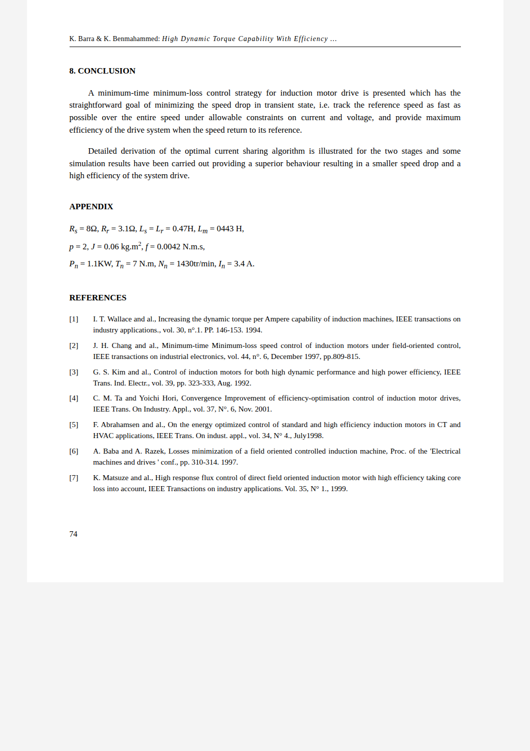K. Barra & K. Benmahammed: High Dynamic Torque Capability With Efficiency …
8. CONCLUSION
A minimum-time minimum-loss control strategy for induction motor drive is presented which has the straightforward goal of minimizing the speed drop in transient state, i.e. track the reference speed as fast as possible over the entire speed under allowable constraints on current and voltage, and provide maximum efficiency of the drive system when the speed return to its reference.
Detailed derivation of the optimal current sharing algorithm is illustrated for the two stages and some simulation results have been carried out providing a superior behaviour resulting in a smaller speed drop and a high efficiency of the system drive.
APPENDIX
Rs = 8Ω, Rr = 3.1Ω, Ls = Lr = 0.47H, Lm = 0443 H,
p = 2, J = 0.06 kg.m2, f = 0.0042 N.m.s,
Pn = 1.1KW, Tn = 7 N.m, Nn = 1430tr/min, In = 3.4 A.
REFERENCES
[1] I. T. Wallace and al., Increasing the dynamic torque per Ampere capability of induction machines, IEEE transactions on industry applications., vol. 30, n°.1. PP. 146-153. 1994.
[2] J. H. Chang and al., Minimum-time Minimum-loss speed control of induction motors under field-oriented control, IEEE transactions on industrial electronics, vol. 44, n°. 6, December 1997, pp.809-815.
[3] G. S. Kim and al., Control of induction motors for both high dynamic performance and high power efficiency, IEEE Trans. Ind. Electr., vol. 39, pp. 323-333, Aug. 1992.
[4] C. M. Ta and Yoichi Hori, Convergence Improvement of efficiency-optimisation control of induction motor drives, IEEE Trans. On Industry. Appl., vol. 37, N°. 6, Nov. 2001.
[5] F. Abrahamsen and al., On the energy optimized control of standard and high efficiency induction motors in CT and HVAC applications, IEEE Trans. On indust. appl., vol. 34, N° 4., July1998.
[6] A. Baba and A. Razek, Losses minimization of a field oriented controlled induction machine, Proc. of the 'Electrical machines and drives ' conf., pp. 310-314. 1997.
[7] K. Matsuze and al., High response flux control of direct field oriented induction motor with high efficiency taking core loss into account, IEEE Transactions on industry applications. Vol. 35, N° 1., 1999.
74